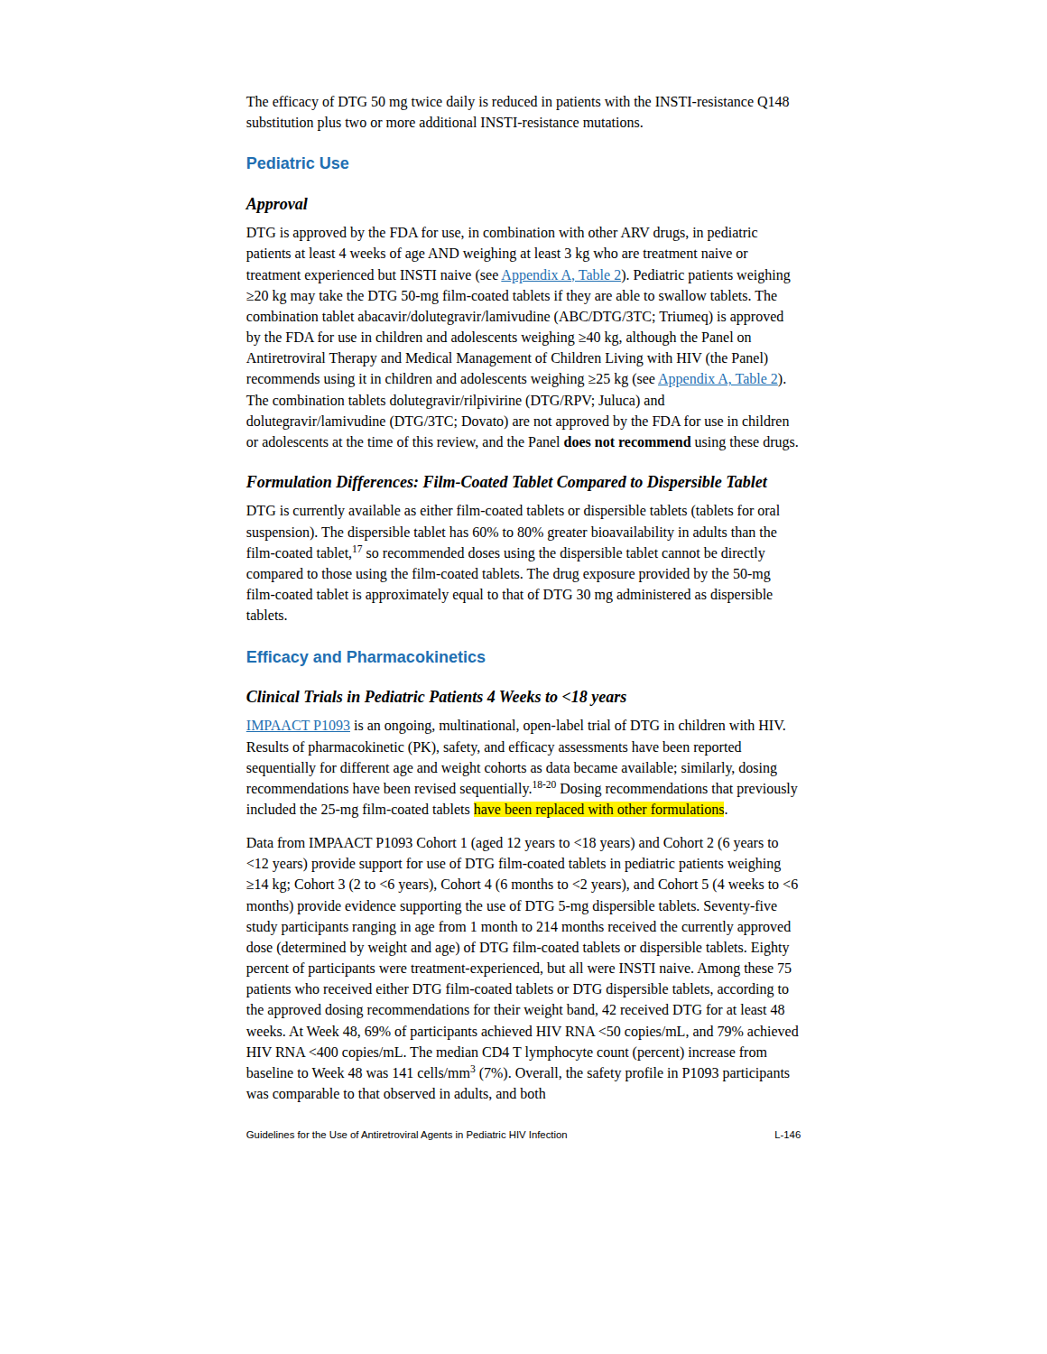The efficacy of DTG 50 mg twice daily is reduced in patients with the INSTI-resistance Q148 substitution plus two or more additional INSTI-resistance mutations.
Pediatric Use
Approval
DTG is approved by the FDA for use, in combination with other ARV drugs, in pediatric patients at least 4 weeks of age AND weighing at least 3 kg who are treatment naive or treatment experienced but INSTI naive (see Appendix A, Table 2). Pediatric patients weighing ≥20 kg may take the DTG 50-mg film-coated tablets if they are able to swallow tablets. The combination tablet abacavir/dolutegravir/lamivudine (ABC/DTG/3TC; Triumeq) is approved by the FDA for use in children and adolescents weighing ≥40 kg, although the Panel on Antiretroviral Therapy and Medical Management of Children Living with HIV (the Panel) recommends using it in children and adolescents weighing ≥25 kg (see Appendix A, Table 2). The combination tablets dolutegravir/rilpivirine (DTG/RPV; Juluca) and dolutegravir/lamivudine (DTG/3TC; Dovato) are not approved by the FDA for use in children or adolescents at the time of this review, and the Panel does not recommend using these drugs.
Formulation Differences: Film-Coated Tablet Compared to Dispersible Tablet
DTG is currently available as either film-coated tablets or dispersible tablets (tablets for oral suspension). The dispersible tablet has 60% to 80% greater bioavailability in adults than the film-coated tablet,17 so recommended doses using the dispersible tablet cannot be directly compared to those using the film-coated tablets. The drug exposure provided by the 50-mg film-coated tablet is approximately equal to that of DTG 30 mg administered as dispersible tablets.
Efficacy and Pharmacokinetics
Clinical Trials in Pediatric Patients 4 Weeks to <18 years
IMPAACT P1093 is an ongoing, multinational, open-label trial of DTG in children with HIV. Results of pharmacokinetic (PK), safety, and efficacy assessments have been reported sequentially for different age and weight cohorts as data became available; similarly, dosing recommendations have been revised sequentially.18-20 Dosing recommendations that previously included the 25-mg film-coated tablets have been replaced with other formulations.
Data from IMPAACT P1093 Cohort 1 (aged 12 years to <18 years) and Cohort 2 (6 years to <12 years) provide support for use of DTG film-coated tablets in pediatric patients weighing ≥14 kg; Cohort 3 (2 to <6 years), Cohort 4 (6 months to <2 years), and Cohort 5 (4 weeks to <6 months) provide evidence supporting the use of DTG 5-mg dispersible tablets. Seventy-five study participants ranging in age from 1 month to 214 months received the currently approved dose (determined by weight and age) of DTG film-coated tablets or dispersible tablets. Eighty percent of participants were treatment-experienced, but all were INSTI naive. Among these 75 patients who received either DTG film-coated tablets or DTG dispersible tablets, according to the approved dosing recommendations for their weight band, 42 received DTG for at least 48 weeks. At Week 48, 69% of participants achieved HIV RNA <50 copies/mL, and 79% achieved HIV RNA <400 copies/mL. The median CD4 T lymphocyte count (percent) increase from baseline to Week 48 was 141 cells/mm3 (7%). Overall, the safety profile in P1093 participants was comparable to that observed in adults, and both
Guidelines for the Use of Antiretroviral Agents in Pediatric HIV Infection L-146